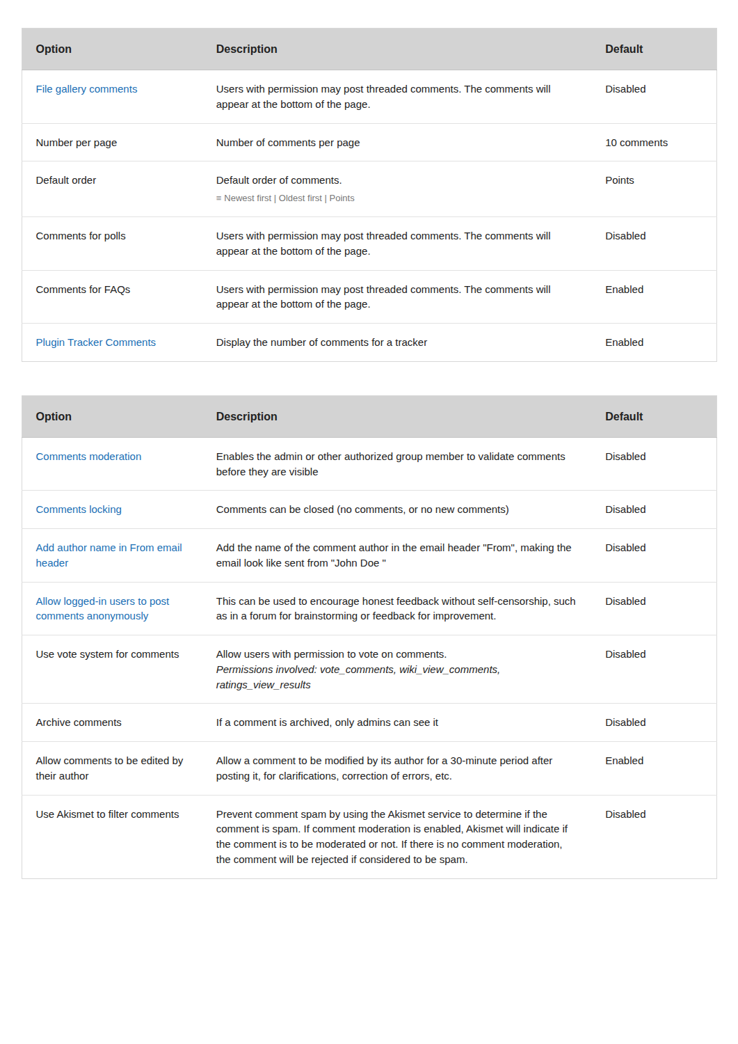| Option | Description | Default |
| --- | --- | --- |
| File gallery comments | Users with permission may post threaded comments. The comments will appear at the bottom of the page. | Disabled |
| Number per page | Number of comments per page | 10 comments |
| Default order | Default order of comments. ≡ Newest first / Oldest first / Points | Points |
| Comments for polls | Users with permission may post threaded comments. The comments will appear at the bottom of the page. | Disabled |
| Comments for FAQs | Users with permission may post threaded comments. The comments will appear at the bottom of the page. | Enabled |
| Plugin Tracker Comments | Display the number of comments for a tracker | Enabled |
| Option | Description | Default |
| --- | --- | --- |
| Comments moderation | Enables the admin or other authorized group member to validate comments before they are visible | Disabled |
| Comments locking | Comments can be closed (no comments, or no new comments) | Disabled |
| Add author name in From email header | Add the name of the comment author in the email header "From", making the email look like sent from "John Doe " | Disabled |
| Allow logged-in users to post comments anonymously | This can be used to encourage honest feedback without self-censorship, such as in a forum for brainstorming or feedback for improvement. | Disabled |
| Use vote system for comments | Allow users with permission to vote on comments. Permissions involved: vote_comments, wiki_view_comments, ratings_view_results | Disabled |
| Archive comments | If a comment is archived, only admins can see it | Disabled |
| Allow comments to be edited by their author | Allow a comment to be modified by its author for a 30-minute period after posting it, for clarifications, correction of errors, etc. | Enabled |
| Use Akismet to filter comments | Prevent comment spam by using the Akismet service to determine if the comment is spam. If comment moderation is enabled, Akismet will indicate if the comment is to be moderated or not. If there is no comment moderation, the comment will be rejected if considered to be spam. | Disabled |